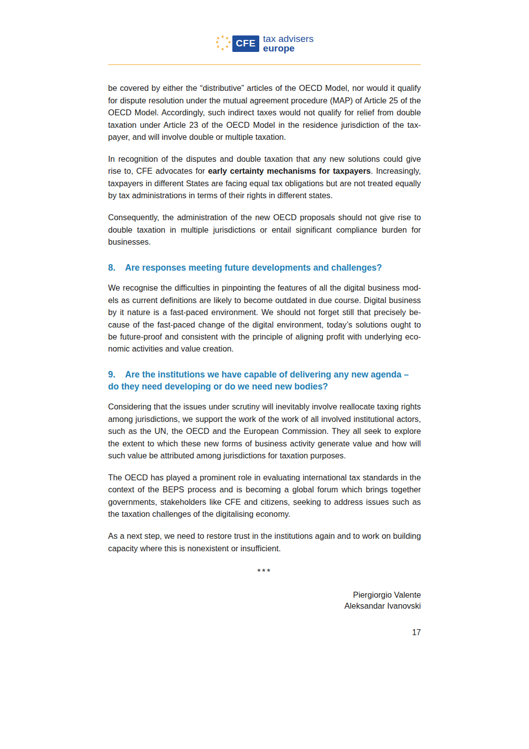★★★★ ★★★★
CFE
tax advisers europe
be covered by either the “distributive” articles of the OECD Model, nor would it qualify for dispute resolution under the mutual agreement procedure (MAP) of Article 25 of the OECD Model. Accordingly, such indirect taxes would not qualify for relief from double taxation under Article 23 of the OECD Model in the residence jurisdiction of the taxpayer, and will involve double or multiple taxation.
In recognition of the disputes and double taxation that any new solutions could give rise to, CFE advocates for early certainty mechanisms for taxpayers. Increasingly, taxpayers in different States are facing equal tax obligations but are not treated equally by tax administrations in terms of their rights in different states.
Consequently, the administration of the new OECD proposals should not give rise to double taxation in multiple jurisdictions or entail significant compliance burden for businesses.
8. Are responses meeting future developments and challenges?
We recognise the difficulties in pinpointing the features of all the digital business models as current definitions are likely to become outdated in due course. Digital business by it nature is a fast-paced environment. We should not forget still that precisely because of the fast-paced change of the digital environment, today’s solutions ought to be future-proof and consistent with the principle of aligning profit with underlying economic activities and value creation.
9. Are the institutions we have capable of delivering any new agenda – do they need developing or do we need new bodies?
Considering that the issues under scrutiny will inevitably involve reallocate taxing rights among jurisdictions, we support the work of the work of all involved institutional actors, such as the UN, the OECD and the European Commission. They all seek to explore the extent to which these new forms of business activity generate value and how will such value be attributed among jurisdictions for taxation purposes.
The OECD has played a prominent role in evaluating international tax standards in the context of the BEPS process and is becoming a global forum which brings together governments, stakeholders like CFE and citizens, seeking to address issues such as the taxation challenges of the digitalising economy.
As a next step, we need to restore trust in the institutions again and to work on building capacity where this is nonexistent or insufficient.
***
Piergiorgio Valente
Aleksandar Ivanovski
17